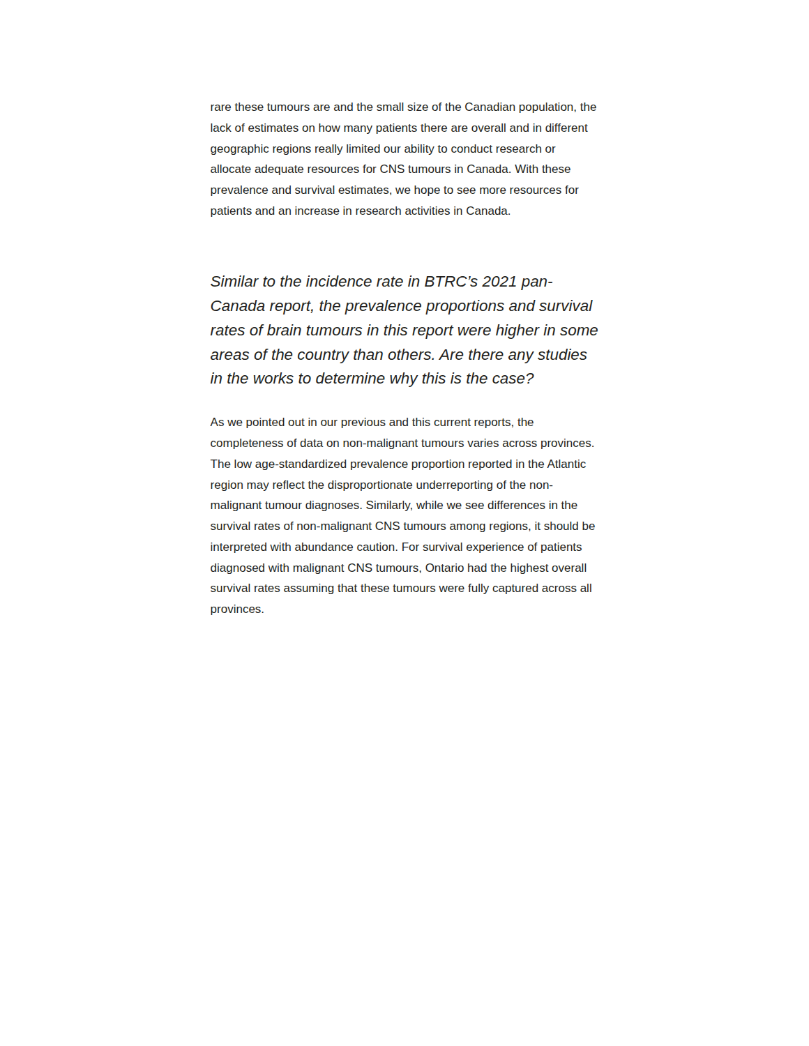rare these tumours are and the small size of the Canadian population, the lack of estimates on how many patients there are overall and in different geographic regions really limited our ability to conduct research or allocate adequate resources for CNS tumours in Canada. With these prevalence and survival estimates, we hope to see more resources for patients and an increase in research activities in Canada.
Similar to the incidence rate in BTRC’s 2021 pan-Canada report, the prevalence proportions and survival rates of brain tumours in this report were higher in some areas of the country than others. Are there any studies in the works to determine why this is the case?
As we pointed out in our previous and this current reports, the completeness of data on non-malignant tumours varies across provinces. The low age-standardized prevalence proportion reported in the Atlantic region may reflect the disproportionate underreporting of the non-malignant tumour diagnoses. Similarly, while we see differences in the survival rates of non-malignant CNS tumours among regions, it should be interpreted with abundance caution. For survival experience of patients diagnosed with malignant CNS tumours, Ontario had the highest overall survival rates assuming that these tumours were fully captured across all provinces.